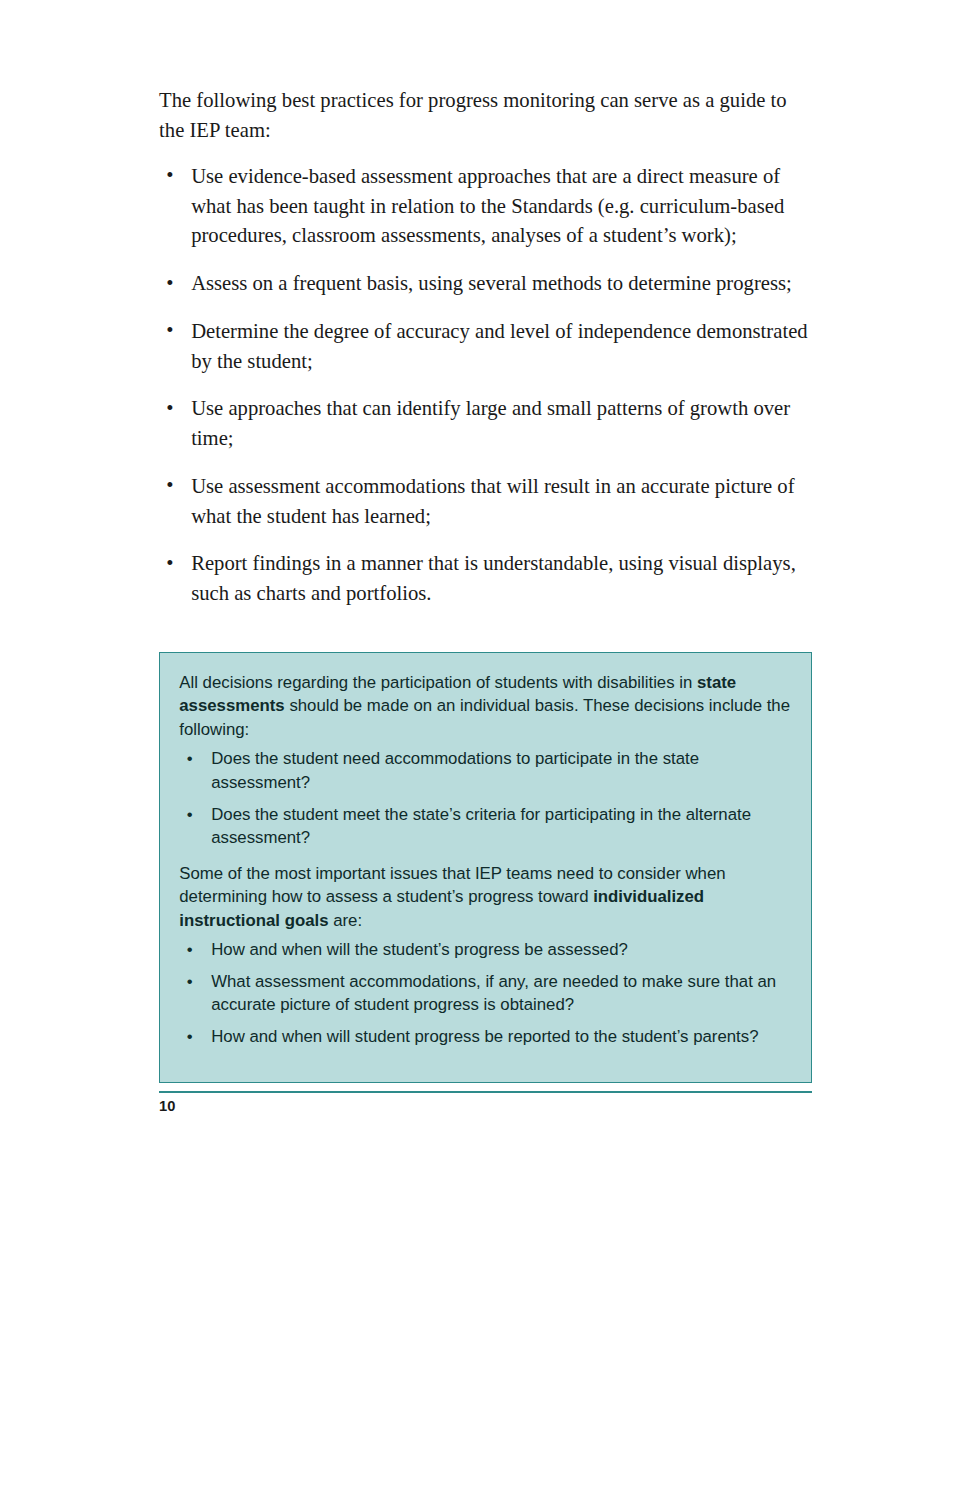The following best practices for progress monitoring can serve as a guide to the IEP team:
Use evidence-based assessment approaches that are a direct measure of what has been taught in relation to the Standards (e.g. curriculum-based procedures, classroom assessments, analyses of a student’s work);
Assess on a frequent basis, using several methods to determine progress;
Determine the degree of accuracy and level of independence demonstrated by the student;
Use approaches that can identify large and small patterns of growth over time;
Use assessment accommodations that will result in an accurate picture of what the student has learned;
Report findings in a manner that is understandable, using visual displays, such as charts and portfolios.
All decisions regarding the participation of students with disabilities in state assessments should be made on an individual basis. These decisions include the following:
Does the student need accommodations to participate in the state assessment?
Does the student meet the state’s criteria for participating in the alternate assessment?
Some of the most important issues that IEP teams need to consider when determining how to assess a student’s progress toward individualized instructional goals are:
How and when will the student’s progress be assessed?
What assessment accommodations, if any, are needed to make sure that an accurate picture of student progress is obtained?
How and when will student progress be reported to the student’s parents?
10